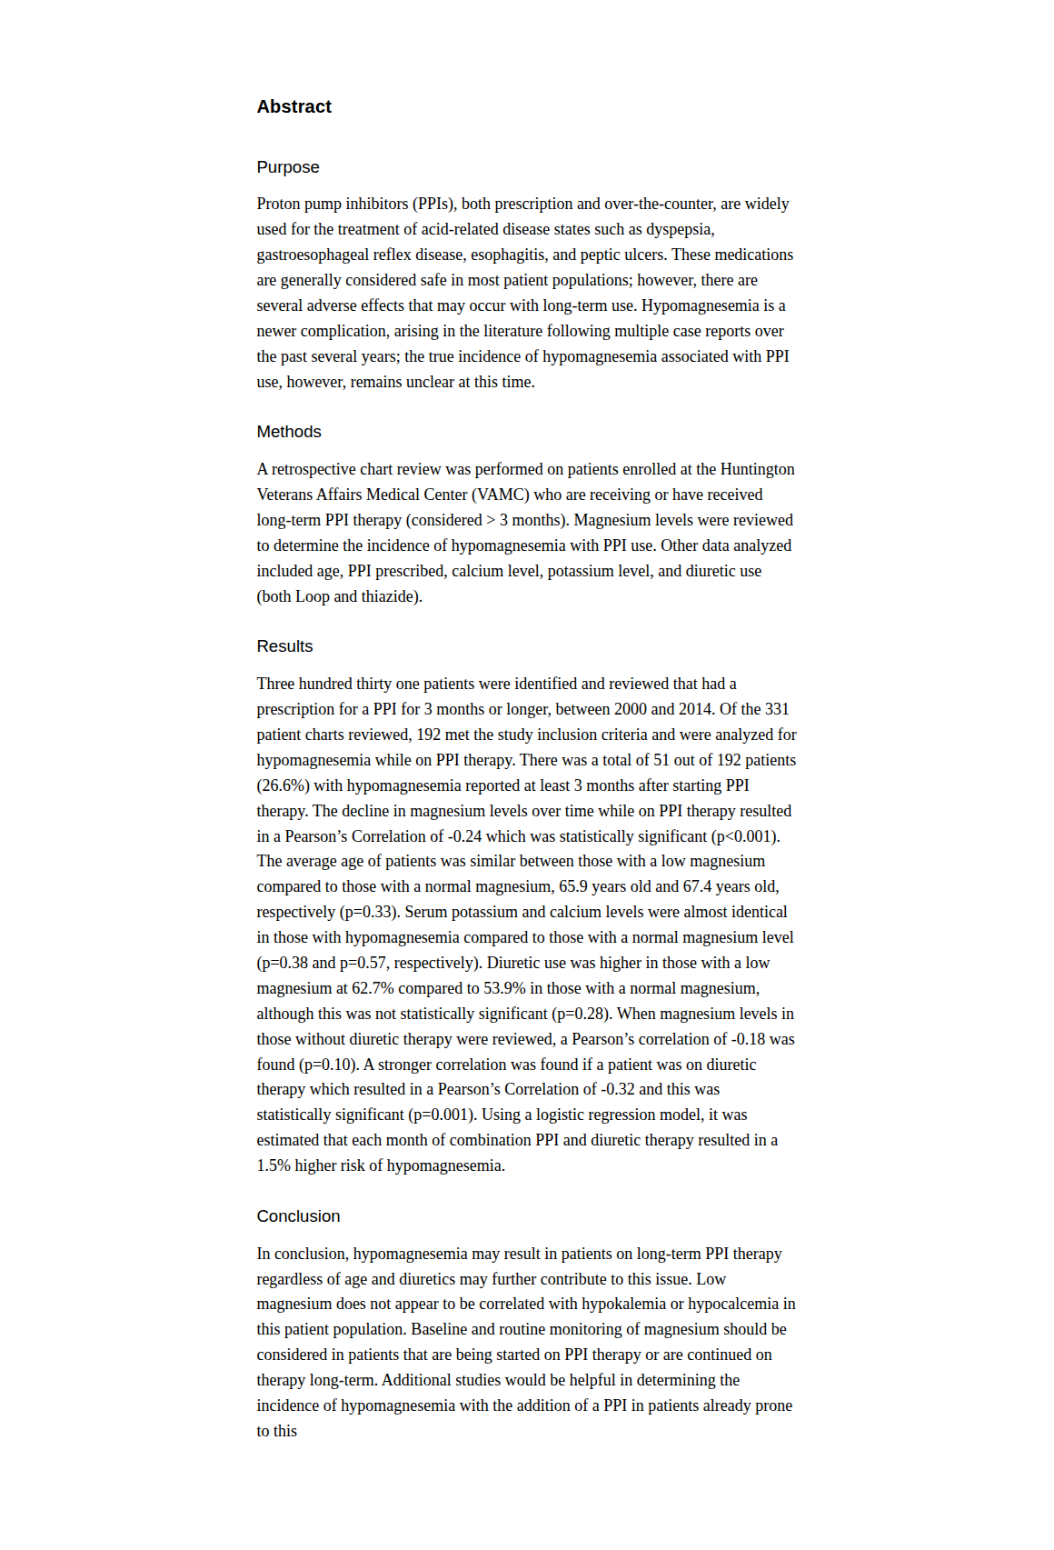Abstract
Purpose
Proton pump inhibitors (PPIs), both prescription and over-the-counter, are widely used for the treatment of acid-related disease states such as dyspepsia, gastroesophageal reflex disease, esophagitis, and peptic ulcers. These medications are generally considered safe in most patient populations; however, there are several adverse effects that may occur with long-term use. Hypomagnesemia is a newer complication, arising in the literature following multiple case reports over the past several years; the true incidence of hypomagnesemia associated with PPI use, however, remains unclear at this time.
Methods
A retrospective chart review was performed on patients enrolled at the Huntington Veterans Affairs Medical Center (VAMC) who are receiving or have received long-term PPI therapy (considered > 3 months). Magnesium levels were reviewed to determine the incidence of hypomagnesemia with PPI use. Other data analyzed included age, PPI prescribed, calcium level, potassium level, and diuretic use (both Loop and thiazide).
Results
Three hundred thirty one patients were identified and reviewed that had a prescription for a PPI for 3 months or longer, between 2000 and 2014. Of the 331 patient charts reviewed, 192 met the study inclusion criteria and were analyzed for hypomagnesemia while on PPI therapy. There was a total of 51 out of 192 patients (26.6%) with hypomagnesemia reported at least 3 months after starting PPI therapy. The decline in magnesium levels over time while on PPI therapy resulted in a Pearson’s Correlation of -0.24 which was statistically significant (p<0.001). The average age of patients was similar between those with a low magnesium compared to those with a normal magnesium, 65.9 years old and 67.4 years old, respectively (p=0.33). Serum potassium and calcium levels were almost identical in those with hypomagnesemia compared to those with a normal magnesium level (p=0.38 and p=0.57, respectively). Diuretic use was higher in those with a low magnesium at 62.7% compared to 53.9% in those with a normal magnesium, although this was not statistically significant (p=0.28). When magnesium levels in those without diuretic therapy were reviewed, a Pearson’s correlation of -0.18 was found (p=0.10). A stronger correlation was found if a patient was on diuretic therapy which resulted in a Pearson’s Correlation of -0.32 and this was statistically significant (p=0.001). Using a logistic regression model, it was estimated that each month of combination PPI and diuretic therapy resulted in a 1.5% higher risk of hypomagnesemia.
Conclusion
In conclusion, hypomagnesemia may result in patients on long-term PPI therapy regardless of age and diuretics may further contribute to this issue. Low magnesium does not appear to be correlated with hypokalemia or hypocalcemia in this patient population. Baseline and routine monitoring of magnesium should be considered in patients that are being started on PPI therapy or are continued on therapy long-term. Additional studies would be helpful in determining the incidence of hypomagnesemia with the addition of a PPI in patients already prone to this